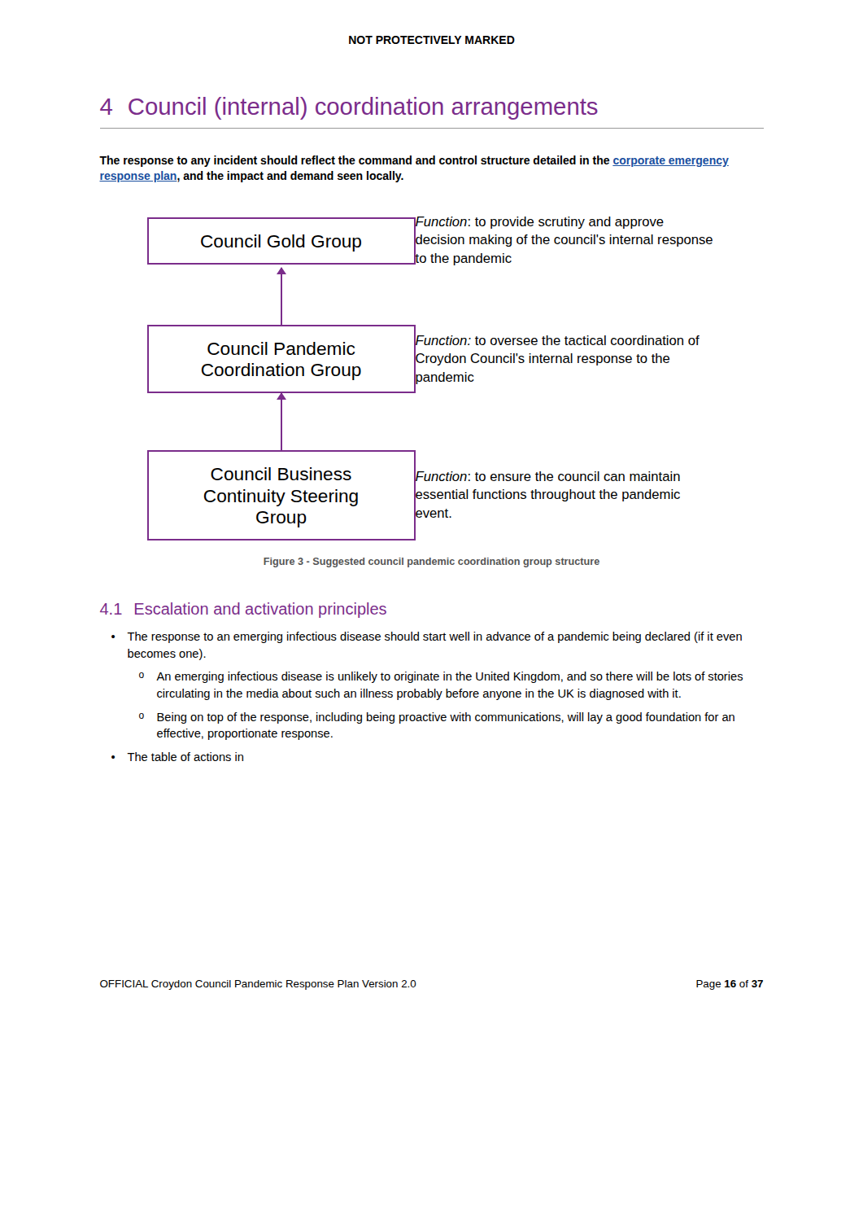NOT PROTECTIVELY MARKED
4 Council (internal) coordination arrangements
The response to any incident should reflect the command and control structure detailed in the corporate emergency response plan, and the impact and demand seen locally.
| Council Gold Group | Function : to provide scrutiny and approve decision making of the council's internal response to the pandemic |
| Council Pandemic Coordination Group | Function: to oversee the tactical coordination of Croydon Council's internal response to the pandemic |
| Council Business Continuity Steering Group | Function : to ensure the council can maintain essential functions throughout the pandemic event. |
Figure 3 - Suggested council pandemic coordination group structure
4.1 Escalation and activation principles
The response to an emerging infectious disease should start well in advance of a pandemic being declared (if it even becomes one).
An emerging infectious disease is unlikely to originate in the United Kingdom, and so there will be lots of stories circulating in the media about such an illness probably before anyone in the UK is diagnosed with it.
Being on top of the response, including being proactive with communications, will lay a good foundation for an effective, proportionate response.
The table of actions in
OFFICIAL Croydon Council Pandemic Response Plan Version 2.0
Page 16 of 37